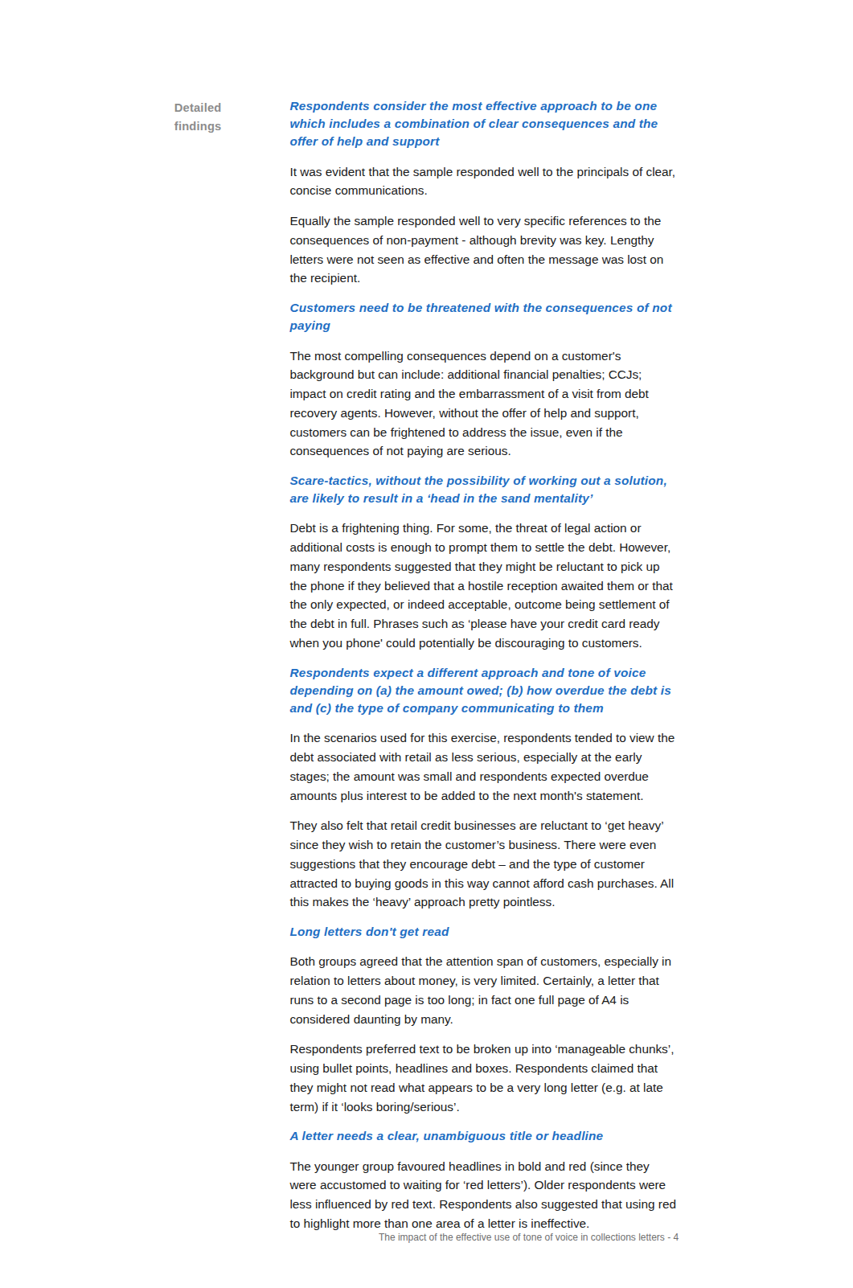Detailed findings
Respondents consider the most effective approach to be one which includes a combination of clear consequences and the offer of help and support
It was evident that the sample responded well to the principals of clear, concise communications.
Equally the sample responded well to very specific references to the consequences of non-payment - although brevity was key. Lengthy letters were not seen as effective and often the message was lost on the recipient.
Customers need to be threatened with the consequences of not paying
The most compelling consequences depend on a customer's background but can include: additional financial penalties; CCJs; impact on credit rating and the embarrassment of a visit from debt recovery agents. However, without the offer of help and support, customers can be frightened to address the issue, even if the consequences of not paying are serious.
Scare-tactics, without the possibility of working out a solution, are likely to result in a ‘head in the sand mentality’
Debt is a frightening thing. For some, the threat of legal action or additional costs is enough to prompt them to settle the debt. However, many respondents suggested that they might be reluctant to pick up the phone if they believed that a hostile reception awaited them or that the only expected, or indeed acceptable, outcome being settlement of the debt in full. Phrases such as ‘please have your credit card ready when you phone' could potentially be discouraging to customers.
Respondents expect a different approach and tone of voice depending on (a) the amount owed; (b) how overdue the debt is and (c) the type of company communicating to them
In the scenarios used for this exercise, respondents tended to view the debt associated with retail as less serious, especially at the early stages; the amount was small and respondents expected overdue amounts plus interest to be added to the next month's statement.
They also felt that retail credit businesses are reluctant to ‘get heavy’ since they wish to retain the customer’s business. There were even suggestions that they encourage debt – and the type of customer attracted to buying goods in this way cannot afford cash purchases. All this makes the ‘heavy’ approach pretty pointless.
Long letters don't get read
Both groups agreed that the attention span of customers, especially in relation to letters about money, is very limited. Certainly, a letter that runs to a second page is too long; in fact one full page of A4 is considered daunting by many.
Respondents preferred text to be broken up into ‘manageable chunks’, using bullet points, headlines and boxes. Respondents claimed that they might not read what appears to be a very long letter (e.g. at late term) if it ‘looks boring/serious’.
A letter needs a clear, unambiguous title or headline
The younger group favoured headlines in bold and red (since they were accustomed to waiting for ‘red letters’). Older respondents were less influenced by red text. Respondents also suggested that using red to highlight more than one area of a letter is ineffective.
The impact of the effective use of tone of voice in collections letters - 4